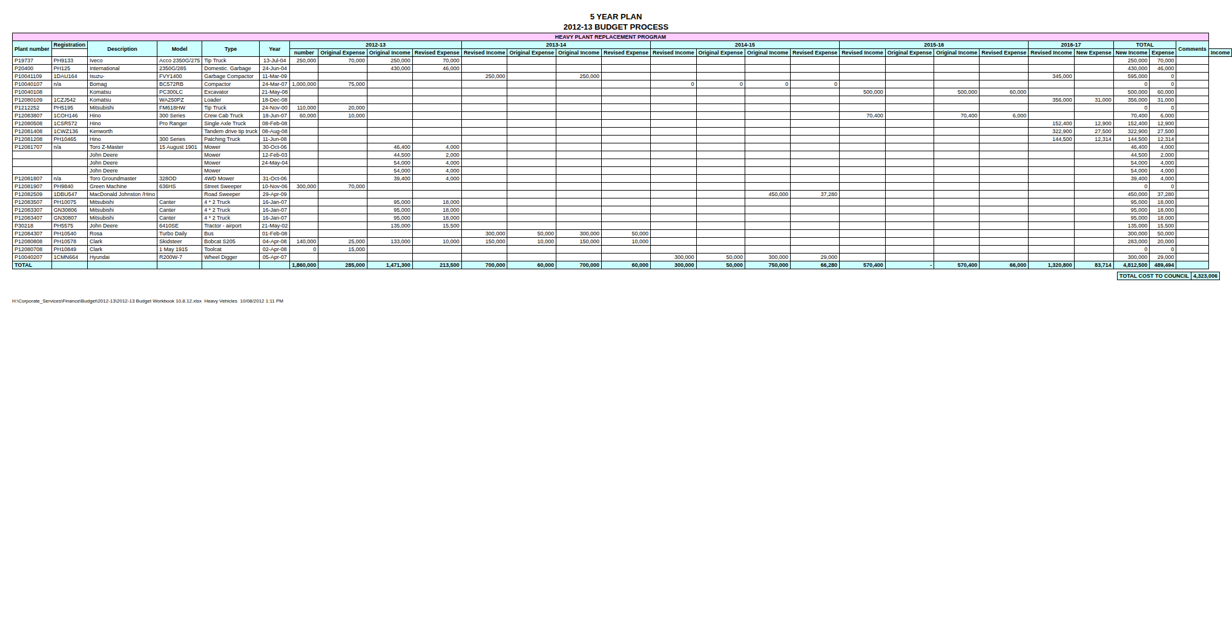5 YEAR PLAN
2012-13 BUDGET PROCESS
| HEAVY PLANT REPLACEMENT PROGRAM |
| --- |
| Plant number | Registration | Description | Model | Type | Year | 2012-13 | 2013-14 | 2014-15 | 2015-16 | 2016-17 | TOTAL | Comments |
| number | Original Expense | Original Income | Revised Expense | Revised Income | Original Expense | Original Income | Revised Expense | Revised Income | Original Expense | Original Income | Revised Expense | Revised Income | Original Expense | Original Income | Revised Expense | Revised Income | New Expense | New Income | Expense | Income |
| P19737 | PH9133 | Iveco | Acco 2350G/275 | Tip Truck | 13-Jul-04 | 250,000 | 70,000 | 250,000 | 70,000 | | | | | | | | | | | | | | | 250,000 | 70,000 | |
| P20400 | PH125 | International | 2350G/285 | Domestic. Garbage | 24-Jun-04 | | | 430,000 | 46,000 | | | | | | | | | | | | | | | 430,000 | 46,000 | |
| P10041109 | 1DAU164 | Isuzu- | FVY1400 | Garbage Compactor | 11-Mar-09 | | | | | 250,000 | | 250,000 | | | | | | | | | | 345,000 | | 595,000 | 0 | |
| P10040107 | n/a | Bomag | BC572RB | Compactor | 24-Mar-07 | 1,000,000 | 75,000 | | | | | | | 0 | 0 | 0 | 0 | | | | | | | 0 | 0 | |
| P10040108 | | Komatsu | PC300LC | Excavator | 21-May-08 | | | | | | | | | | | | | 500,000 | | 500,000 | 60,000 | | | 500,000 | 60,000 | |
| P12080109 | 1CZJ542 | Komatsu | WA250PZ | Loader | 18-Dec-08 | | | | | | | | | | | | | | | | | 356,000 | 31,000 | 356,000 | 31,000 | |
| P1212252 | PH5195 | Mitsubishi | FM618HW | Tip Truck | 24-Nov-00 | 110,000 | 20,000 | | | | | | | | | | | | | | | | | 0 | 0 | |
| P12083807 | 1COH146 | Hino | 300 Series | Crew Cab Truck | 18-Jun-07 | 60,000 | 10,000 | | | | | | | | | | | 70,400 | | 70,400 | 6,000 | | | 70,400 | 6,000 | |
| P12080508 | 1CSR572 | Hino | Pro Ranger | Single Axle Truck | 08-Feb-08 | | | | | | | | | | | | | | | | | 152,400 | 12,900 | 152,400 | 12,900 | |
| P12081408 | 1CWZ136 | Kenworth | | Tandem drive tip truck | 08-Aug-08 | | | | | | | | | | | | | | | | | 322,900 | 27,500 | 322,900 | 27,500 | |
| P12081208 | PH10465 | Hino | 300 Series | Patching Truck | 11-Jun-08 | | | | | | | | | | | | | | | | | 144,500 | 12,314 | 144,500 | 12,314 | |
| P12081707 | n/a | Toro Z-Master | 15 August 1901 | Mower | 30-Oct-06 | | | 46,400 | 4,000 | | | | | | | | | | | | | | | 46,400 | 4,000 | |
| | | John Deere | | Mower | 12-Feb-03 | | | 44,500 | 2,000 | | | | | | | | | | | | | | | 44,500 | 2,000 | |
| | | John Deere | | Mower | 24-May-04 | | | 54,000 | 4,000 | | | | | | | | | | | | | | | 54,000 | 4,000 | |
| | | John Deere | | Mower | | | | 54,000 | 4,000 | | | | | | | | | | | | | | | 54,000 | 4,000 | |
| P12081807 | n/a | Toro Groundmaster | 328OD | 4WD Mower | 31-Oct-06 | | | 39,400 | 4,000 | | | | | | | | | | | | | | | 39,400 | 4,000 | |
| P12081907 | PH9840 | Green Machine | 636HS | Street Sweeper | 10-Nov-06 | 300,000 | 70,000 | | | | | | | | | | | | | | | | | 0 | 0 | |
| P12082509 | 1DBU547 | MacDonald Johnston /Hino | | Road Sweeper | 29-Apr-09 | | | | | | | | | | | 450,000 | 37,280 | | | | | | | 450,000 | 37,280 | |
| P12083507 | PH10075 | Mitsubishi | Canter | 4 * 2 Truck | 16-Jan-07 | | | 95,000 | 18,000 | | | | | | | | | | | | | | | 95,000 | 18,000 | |
| P12083307 | GN30806 | Mitsubishi | Canter | 4 * 2 Truck | 16-Jan-07 | | | 95,000 | 18,000 | | | | | | | | | | | | | | | 95,000 | 18,000 | |
| P12083407 | GN30807 | Mitsubishi | Canter | 4 * 2 Truck | 16-Jan-07 | | | 95,000 | 18,000 | | | | | | | | | | | | | | | 95,000 | 18,000 | |
| P30218 | PH5575 | John Deere | 6410SE | Tractor - airport | 21-May-02 | | | 135,000 | 15,500 | | | | | | | | | | | | | | | 135,000 | 15,500 | |
| P12084307 | PH10540 | Rosa | Turbo Daily | Bus | 01-Feb-08 | | | | | 300,000 | 50,000 | 300,000 | 50,000 | | | | | | | | | | | 300,000 | 50,000 | |
| P12080808 | PH10578 | Clark | Skidsteer | Bobcat S205 | 04-Apr-08 | 140,000 | 25,000 | 133,000 | 10,000 | 150,000 | 10,000 | 150,000 | 10,000 | | | | | | | | | | | 283,000 | 20,000 | |
| P12080708 | PH10849 | Clark | 1 May 1915 | Toolcat | 02-Apr-08 | 0 | 15,000 | | | | | | | | | | | | | | | | | 0 | 0 | |
| P10040207 | 1CMN664 | Hyundai | R200W-7 | Wheel Digger | 05-Apr-07 | | | | | | | | | 300,000 | 50,000 | 300,000 | 29,000 | | | | | | | 300,000 | 29,000 | |
| TOTAL | | | | | | 1,860,000 | 285,000 | 1,471,300 | 213,500 | 700,000 | 60,000 | 700,000 | 60,000 | 300,000 | 50,000 | 750,000 | 66,280 | 570,400 | - | 570,400 | 66,000 | 1,320,800 | 83,714 | 4,812,500 | 489,494 | |
| TOTAL COST TO COUNCIL | 4,323,006 |
H:\Corporate_Services\Finance\Budget\2012-13\2012-13 Budget Workbook 10.8.12.xlsx Heavy Vehicles 10/08/2012 1:11 PM